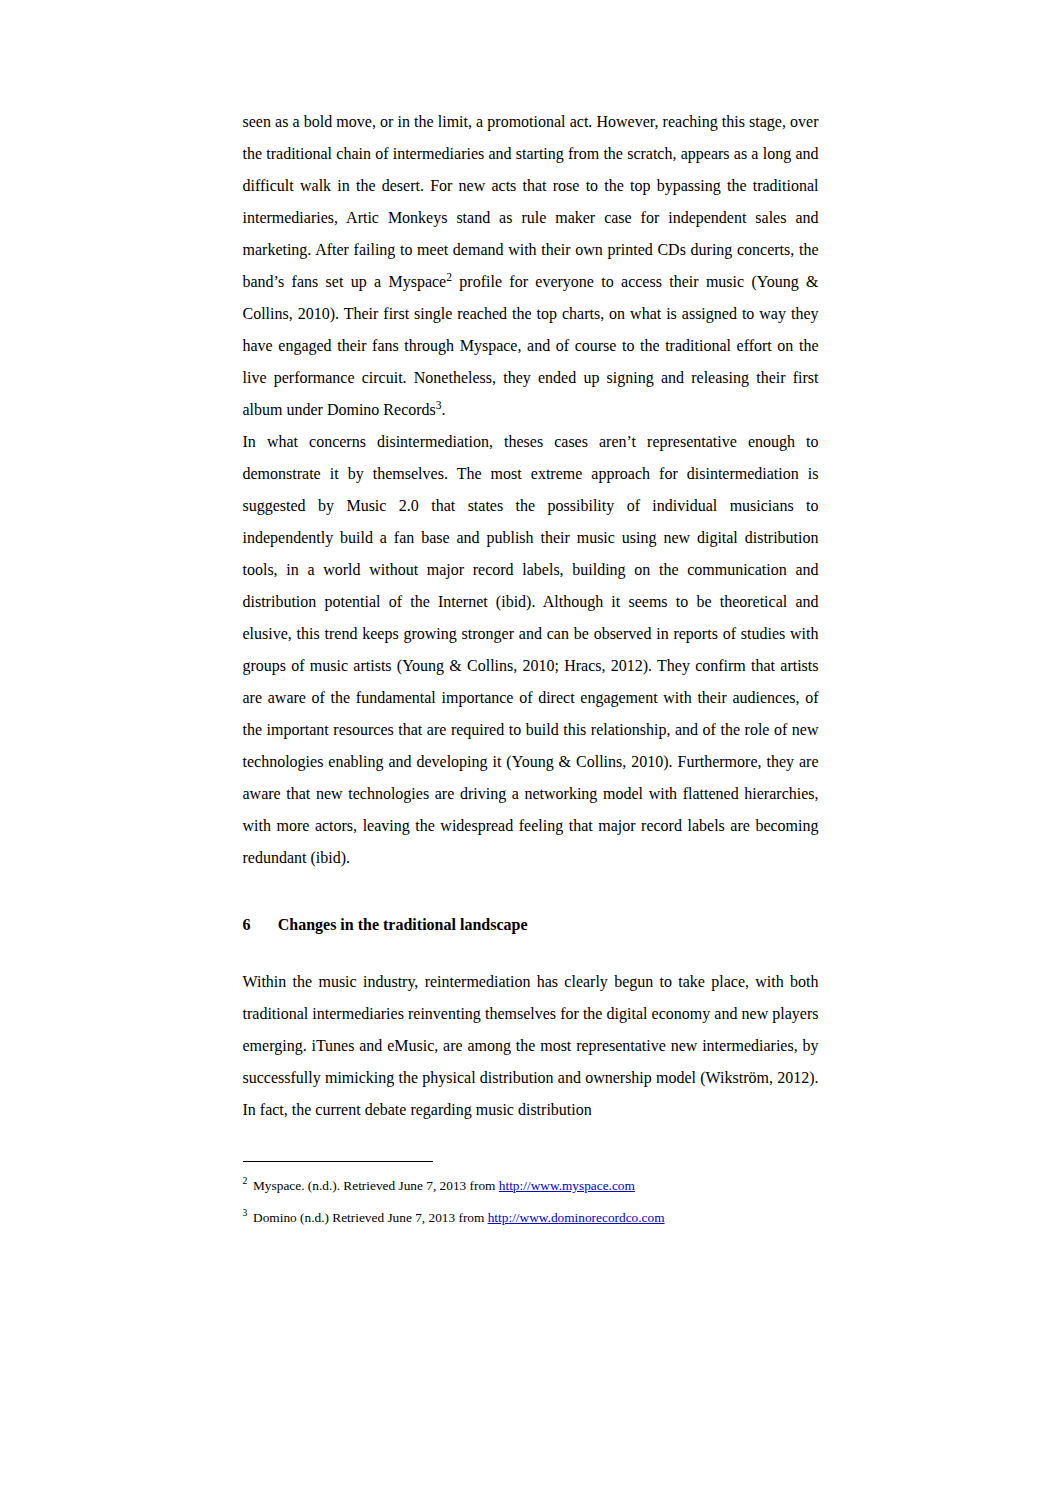seen as a bold move, or in the limit, a promotional act. However, reaching this stage, over the traditional chain of intermediaries and starting from the scratch, appears as a long and difficult walk in the desert. For new acts that rose to the top bypassing the traditional intermediaries, Artic Monkeys stand as rule maker case for independent sales and marketing. After failing to meet demand with their own printed CDs during concerts, the band’s fans set up a Myspace2 profile for everyone to access their music (Young & Collins, 2010). Their first single reached the top charts, on what is assigned to way they have engaged their fans through Myspace, and of course to the traditional effort on the live performance circuit. Nonetheless, they ended up signing and releasing their first album under Domino Records3.
In what concerns disintermediation, theses cases aren’t representative enough to demonstrate it by themselves. The most extreme approach for disintermediation is suggested by Music 2.0 that states the possibility of individual musicians to independently build a fan base and publish their music using new digital distribution tools, in a world without major record labels, building on the communication and distribution potential of the Internet (ibid). Although it seems to be theoretical and elusive, this trend keeps growing stronger and can be observed in reports of studies with groups of music artists (Young & Collins, 2010; Hracs, 2012). They confirm that artists are aware of the fundamental importance of direct engagement with their audiences, of the important resources that are required to build this relationship, and of the role of new technologies enabling and developing it (Young & Collins, 2010). Furthermore, they are aware that new technologies are driving a networking model with flattened hierarchies, with more actors, leaving the widespread feeling that major record labels are becoming redundant (ibid).
6 Changes in the traditional landscape
Within the music industry, reintermediation has clearly begun to take place, with both traditional intermediaries reinventing themselves for the digital economy and new players emerging. iTunes and eMusic, are among the most representative new intermediaries, by successfully mimicking the physical distribution and ownership model (Wikström, 2012). In fact, the current debate regarding music distribution
2 Myspace. (n.d.). Retrieved June 7, 2013 from http://www.myspace.com
3 Domino (n.d.) Retrieved June 7, 2013 from http://www.dominorecordco.com